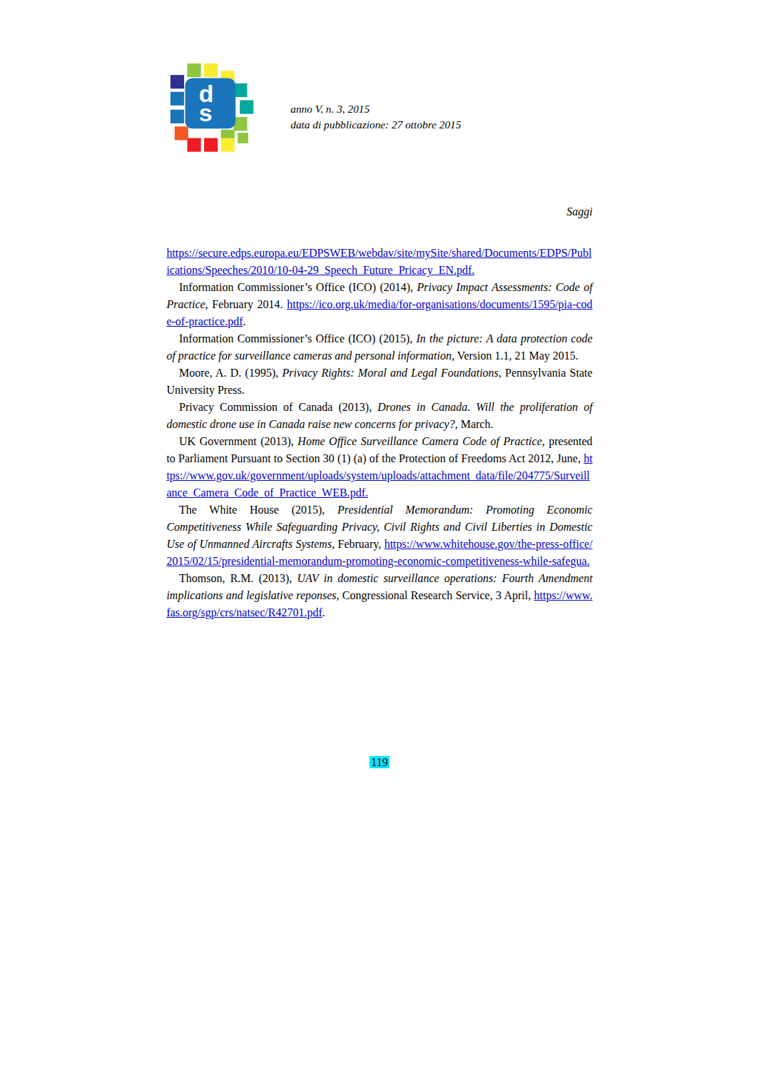d s
anno V, n. 3, 2015
data di pubblicazione: 27 ottobre 2015
Saggi
https://secure.edps.europa.eu/EDPSWEB/webdav/site/mySite/shared/Documents/EDPS/Publications/Speeches/2010/10-04-29_Speech_Future_Pricacy_EN.pdf.
Information Commissioner’s Office (ICO) (2014), Privacy Impact Assessments: Code of Practice, February 2014. https://ico.org.uk/media/for-organisations/documents/1595/pia-code-of-practice.pdf.
Information Commissioner’s Office (ICO) (2015), In the picture: A data protection code of practice for surveillance cameras and personal information, Version 1.1, 21 May 2015.
Moore, A. D. (1995), Privacy Rights: Moral and Legal Foundations, Pennsylvania State University Press.
Privacy Commission of Canada (2013), Drones in Canada. Will the proliferation of domestic drone use in Canada raise new concerns for privacy?, March.
UK Government (2013), Home Office Surveillance Camera Code of Practice, presented to Parliament Pursuant to Section 30 (1) (a) of the Protection of Freedoms Act 2012, June, https://www.gov.uk/government/uploads/system/uploads/attachment_data/file/204775/Surveillance_Camera_Code_of_Practice_WEB.pdf.
The White House (2015), Presidential Memorandum: Promoting Economic Competitiveness While Safeguarding Privacy, Civil Rights and Civil Liberties in Domestic Use of Unmanned Aircrafts Systems, February, https://www.whitehouse.gov/the-press-office/2015/02/15/presidential-memorandum-promoting-economic-competitiveness-while-safegua.
Thomson, R.M. (2013), UAV in domestic surveillance operations: Fourth Amendment implications and legislative reponses, Congressional Research Service, 3 April, https://www.fas.org/sgp/crs/natsec/R42701.pdf.
119